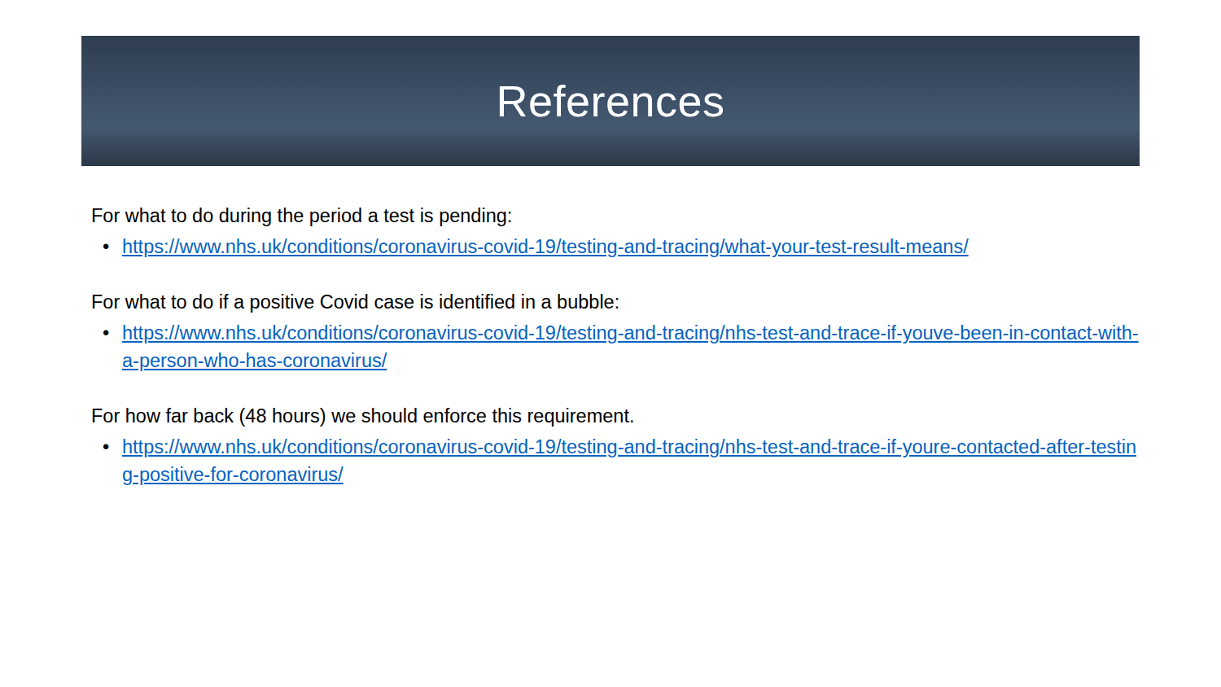References
For what to do during the period a test is pending:
https://www.nhs.uk/conditions/coronavirus-covid-19/testing-and-tracing/what-your-test-result-means/
For what to do if a positive Covid case is identified in a bubble:
https://www.nhs.uk/conditions/coronavirus-covid-19/testing-and-tracing/nhs-test-and-trace-if-youve-been-in-contact-with-a-person-who-has-coronavirus/
For how far back (48 hours) we should enforce this requirement.
https://www.nhs.uk/conditions/coronavirus-covid-19/testing-and-tracing/nhs-test-and-trace-if-youre-contacted-after-testing-positive-for-coronavirus/